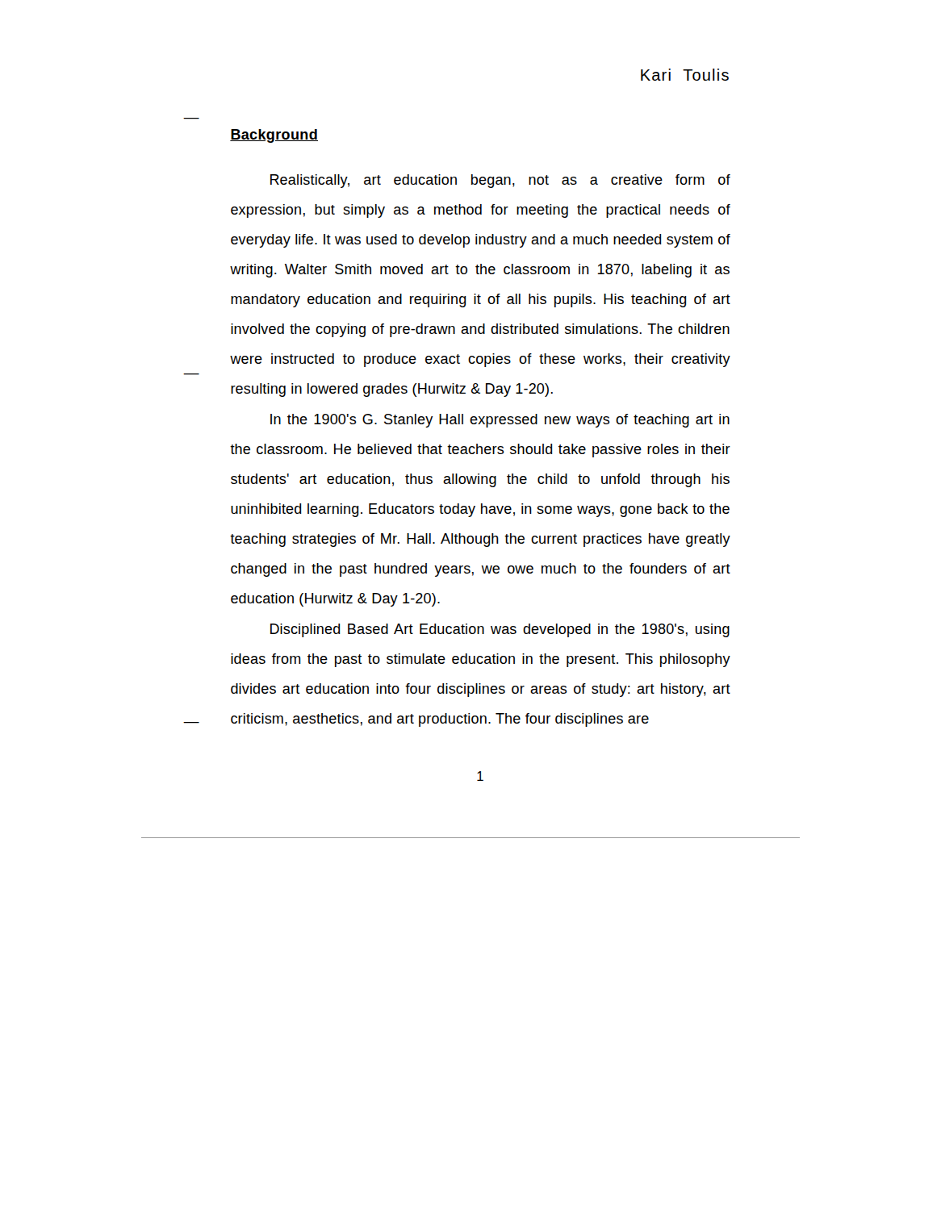— — —
Kari Toulis
Background
Realistically, art education began, not as a creative form of expression, but simply as a method for meeting the practical needs of everyday life. It was used to develop industry and a much needed system of writing. Walter Smith moved art to the classroom in 1870, labeling it as mandatory education and requiring it of all his pupils. His teaching of art involved the copying of pre-drawn and distributed simulations. The children were instructed to produce exact copies of these works, their creativity resulting in lowered grades (Hurwitz & Day 1-20).
In the 1900's G. Stanley Hall expressed new ways of teaching art in the classroom. He believed that teachers should take passive roles in their students' art education, thus allowing the child to unfold through his uninhibited learning. Educators today have, in some ways, gone back to the teaching strategies of Mr. Hall. Although the current practices have greatly changed in the past hundred years, we owe much to the founders of art education (Hurwitz & Day 1-20).
Disciplined Based Art Education was developed in the 1980's, using ideas from the past to stimulate education in the present. This philosophy divides art education into four disciplines or areas of study: art history, art criticism, aesthetics, and art production. The four disciplines are
1